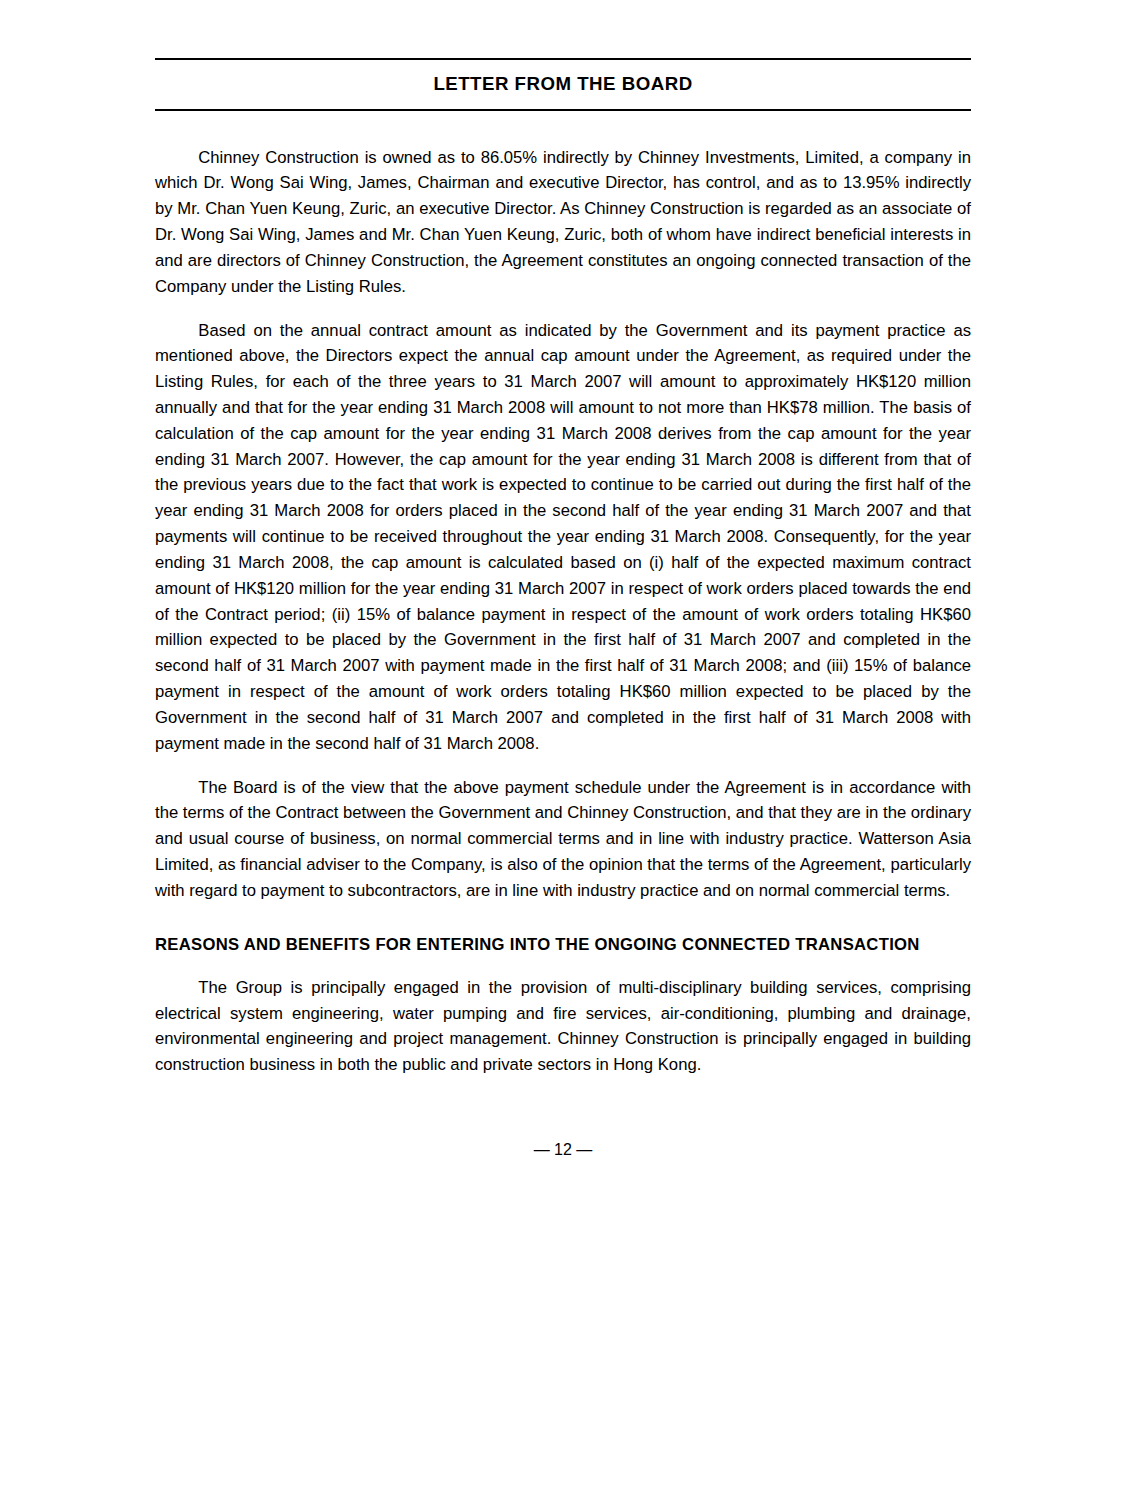LETTER FROM THE BOARD
Chinney Construction is owned as to 86.05% indirectly by Chinney Investments, Limited, a company in which Dr. Wong Sai Wing, James, Chairman and executive Director, has control, and as to 13.95% indirectly by Mr. Chan Yuen Keung, Zuric, an executive Director. As Chinney Construction is regarded as an associate of Dr. Wong Sai Wing, James and Mr. Chan Yuen Keung, Zuric, both of whom have indirect beneficial interests in and are directors of Chinney Construction, the Agreement constitutes an ongoing connected transaction of the Company under the Listing Rules.
Based on the annual contract amount as indicated by the Government and its payment practice as mentioned above, the Directors expect the annual cap amount under the Agreement, as required under the Listing Rules, for each of the three years to 31 March 2007 will amount to approximately HK$120 million annually and that for the year ending 31 March 2008 will amount to not more than HK$78 million. The basis of calculation of the cap amount for the year ending 31 March 2008 derives from the cap amount for the year ending 31 March 2007. However, the cap amount for the year ending 31 March 2008 is different from that of the previous years due to the fact that work is expected to continue to be carried out during the first half of the year ending 31 March 2008 for orders placed in the second half of the year ending 31 March 2007 and that payments will continue to be received throughout the year ending 31 March 2008. Consequently, for the year ending 31 March 2008, the cap amount is calculated based on (i) half of the expected maximum contract amount of HK$120 million for the year ending 31 March 2007 in respect of work orders placed towards the end of the Contract period; (ii) 15% of balance payment in respect of the amount of work orders totaling HK$60 million expected to be placed by the Government in the first half of 31 March 2007 and completed in the second half of 31 March 2007 with payment made in the first half of 31 March 2008; and (iii) 15% of balance payment in respect of the amount of work orders totaling HK$60 million expected to be placed by the Government in the second half of 31 March 2007 and completed in the first half of 31 March 2008 with payment made in the second half of 31 March 2008.
The Board is of the view that the above payment schedule under the Agreement is in accordance with the terms of the Contract between the Government and Chinney Construction, and that they are in the ordinary and usual course of business, on normal commercial terms and in line with industry practice. Watterson Asia Limited, as financial adviser to the Company, is also of the opinion that the terms of the Agreement, particularly with regard to payment to subcontractors, are in line with industry practice and on normal commercial terms.
REASONS AND BENEFITS FOR ENTERING INTO THE ONGOING CONNECTED TRANSACTION
The Group is principally engaged in the provision of multi-disciplinary building services, comprising electrical system engineering, water pumping and fire services, air-conditioning, plumbing and drainage, environmental engineering and project management. Chinney Construction is principally engaged in building construction business in both the public and private sectors in Hong Kong.
— 12 —